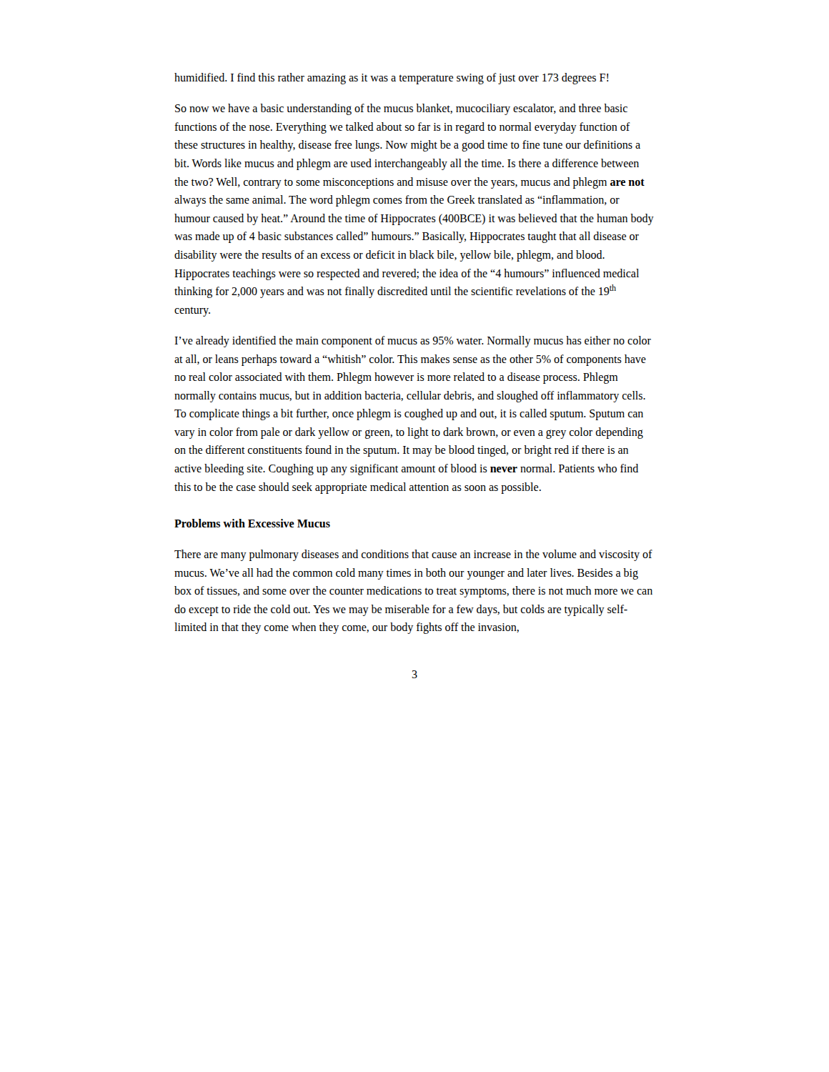humidified. I find this rather amazing as it was a temperature swing of just over 173 degrees F!
So now we have a basic understanding of the mucus blanket, mucociliary escalator, and three basic functions of the nose. Everything we talked about so far is in regard to normal everyday function of these structures in healthy, disease free lungs. Now might be a good time to fine tune our definitions a bit. Words like mucus and phlegm are used interchangeably all the time. Is there a difference between the two? Well, contrary to some misconceptions and misuse over the years, mucus and phlegm are not always the same animal. The word phlegm comes from the Greek translated as “inflammation, or humour caused by heat.” Around the time of Hippocrates (400BCE) it was believed that the human body was made up of 4 basic substances called” humours.” Basically, Hippocrates taught that all disease or disability were the results of an excess or deficit in black bile, yellow bile, phlegm, and blood. Hippocrates teachings were so respected and revered; the idea of the “4 humours” influenced medical thinking for 2,000 years and was not finally discredited until the scientific revelations of the 19th century.
I’ve already identified the main component of mucus as 95% water. Normally mucus has either no color at all, or leans perhaps toward a “whitish” color. This makes sense as the other 5% of components have no real color associated with them. Phlegm however is more related to a disease process. Phlegm normally contains mucus, but in addition bacteria, cellular debris, and sloughed off inflammatory cells. To complicate things a bit further, once phlegm is coughed up and out, it is called sputum. Sputum can vary in color from pale or dark yellow or green, to light to dark brown, or even a grey color depending on the different constituents found in the sputum. It may be blood tinged, or bright red if there is an active bleeding site. Coughing up any significant amount of blood is never normal. Patients who find this to be the case should seek appropriate medical attention as soon as possible.
Problems with Excessive Mucus
There are many pulmonary diseases and conditions that cause an increase in the volume and viscosity of mucus. We’ve all had the common cold many times in both our younger and later lives. Besides a big box of tissues, and some over the counter medications to treat symptoms, there is not much more we can do except to ride the cold out. Yes we may be miserable for a few days, but colds are typically self-limited in that they come when they come, our body fights off the invasion,
3